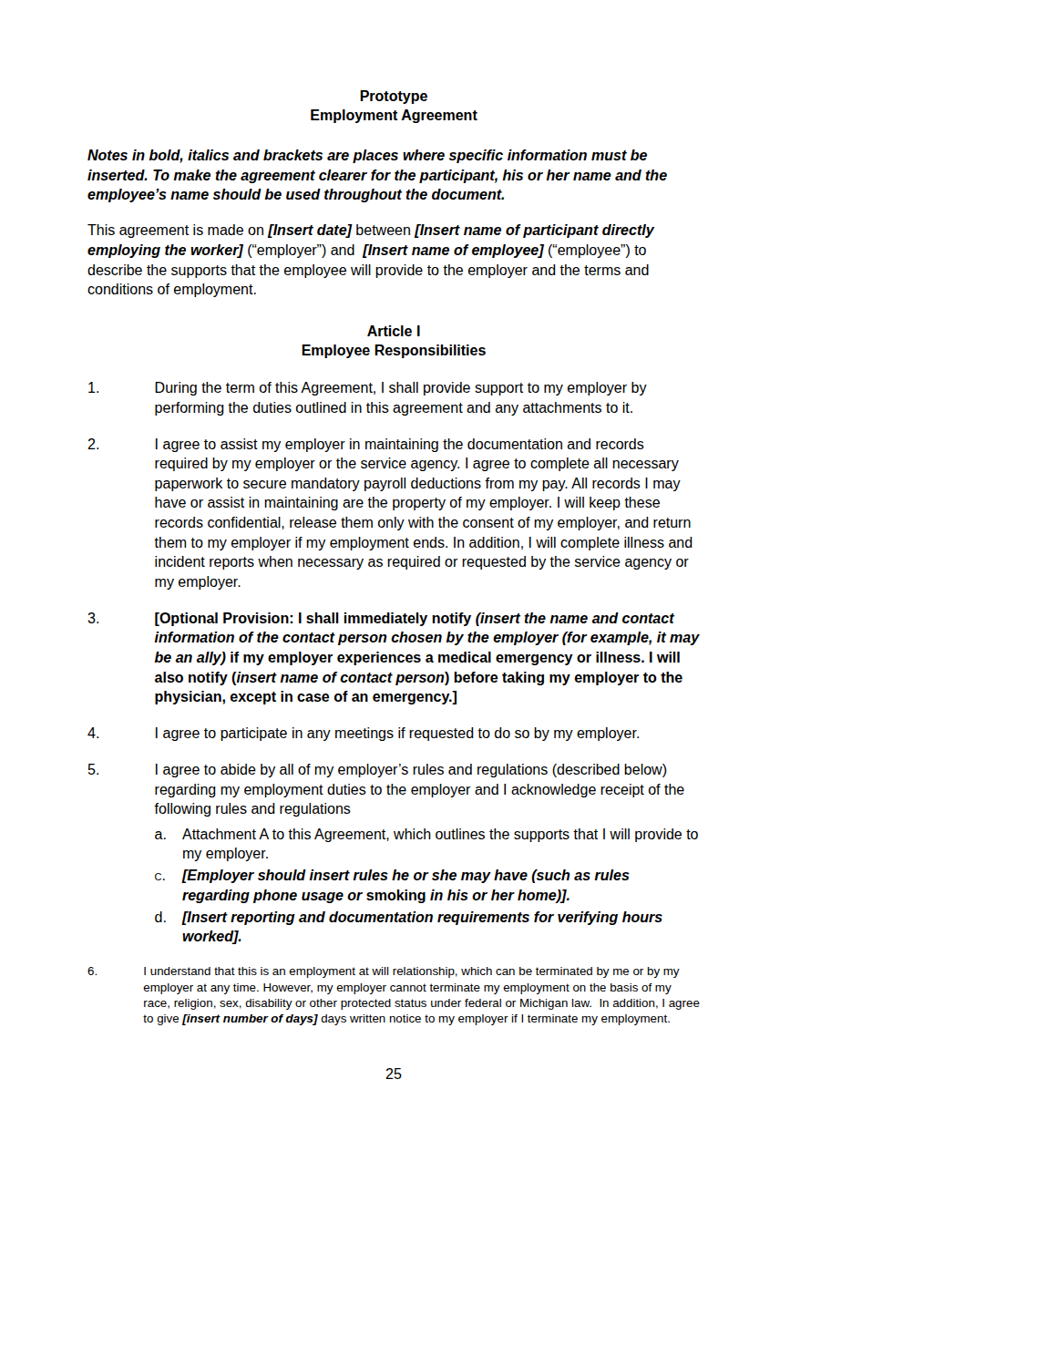Prototype
Employment Agreement
Notes in bold, italics and brackets are places where specific information must be inserted. To make the agreement clearer for the participant, his or her name and the employee’s name should be used throughout the document.
This agreement is made on [Insert date] between [Insert name of participant directly employing the worker] (“employer”) and [Insert name of employee] (“employee”) to describe the supports that the employee will provide to the employer and the terms and conditions of employment.
Article I
Employee Responsibilities
During the term of this Agreement, I shall provide support to my employer by performing the duties outlined in this agreement and any attachments to it.
I agree to assist my employer in maintaining the documentation and records required by my employer or the service agency. I agree to complete all necessary paperwork to secure mandatory payroll deductions from my pay. All records I may have or assist in maintaining are the property of my employer. I will keep these records confidential, release them only with the consent of my employer, and return them to my employer if my employment ends. In addition, I will complete illness and incident reports when necessary as required or requested by the service agency or my employer.
[Optional Provision: I shall immediately notify (insert the name and contact information of the contact person chosen by the employer (for example, it may be an ally) if my employer experiences a medical emergency or illness. I will also notify (insert name of contact person) before taking my employer to the physician, except in case of an emergency.]
I agree to participate in any meetings if requested to do so by my employer.
I agree to abide by all of my employer’s rules and regulations (described below) regarding my employment duties to the employer and I acknowledge receipt of the following rules and regulations
Attachment A to this Agreement, which outlines the supports that I will provide to my employer.
[Employer should insert rules he or she may have (such as rules regarding phone usage or smoking in his or her home)].
[Insert reporting and documentation requirements for verifying hours worked].
I understand that this is an employment at will relationship, which can be terminated by me or by my employer at any time. However, my employer cannot terminate my employment on the basis of my race, religion, sex, disability or other protected status under federal or Michigan law. In addition, I agree to give [insert number of days] days written notice to my employer if I terminate my employment.
25